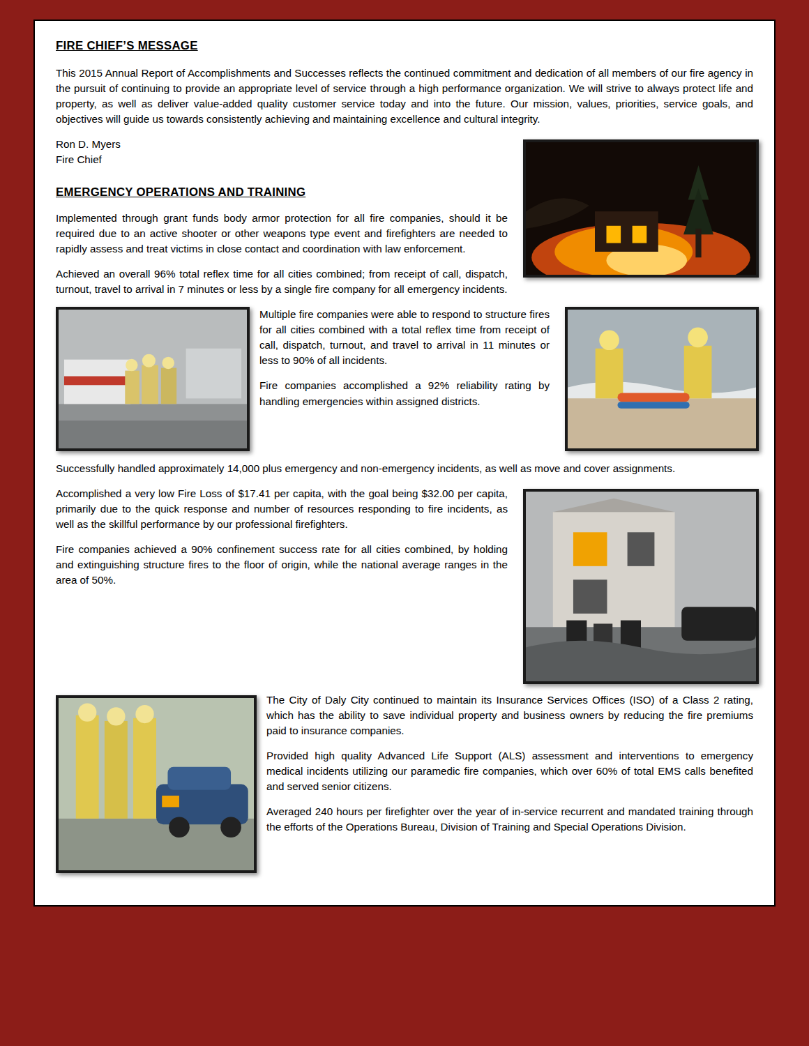FIRE CHIEF’S MESSAGE
This 2015 Annual Report of Accomplishments and Successes reflects the continued commitment and dedication of all members of our fire agency in the pursuit of continuing to provide an appropriate level of service through a high performance organization. We will strive to always protect life and property, as well as deliver value-added quality customer service today and into the future. Our mission, values, priorities, service goals, and objectives will guide us towards consistently achieving and maintaining excellence and cultural integrity.
Ron D. Myers Fire Chief
EMERGENCY OPERATIONS AND TRAINING
Implemented through grant funds body armor protection for all fire companies, should it be required due to an active shooter or other weapons type event and firefighters are needed to rapidly assess and treat victims in close contact and coordination with law enforcement.
Achieved an overall 96% total reflex time for all cities combined; from receipt of call, dispatch, turnout, travel to arrival in 7 minutes or less by a single fire company for all emergency incidents.
Multiple fire companies were able to respond to structure fires for all cities combined with a total reflex time from receipt of call, dispatch, turnout, and travel to arrival in 11 minutes or less to 90% of all incidents.
Fire companies accomplished a 92% reliability rating by handling emergencies within assigned districts.
Successfully handled approximately 14,000 plus emergency and non-emergency incidents, as well as move and cover assignments.
Accomplished a very low Fire Loss of $17.41 per capita, with the goal being $32.00 per capita, primarily due to the quick response and number of resources responding to fire incidents, as well as the skillful performance by our professional firefighters.
Fire companies achieved a 90% confinement success rate for all cities combined, by holding and extinguishing structure fires to the floor of origin, while the national average ranges in the area of 50%.
The City of Daly City continued to maintain its Insurance Services Offices (ISO) of a Class 2 rating, which has the ability to save individual property and business owners by reducing the fire premiums paid to insurance companies.
Provided high quality Advanced Life Support (ALS) assessment and interventions to emergency medical incidents utilizing our paramedic fire companies, which over 60% of total EMS calls benefited and served senior citizens.
Averaged 240 hours per firefighter over the year of in-service recurrent and mandated training through the efforts of the Operations Bureau, Division of Training and Special Operations Division.